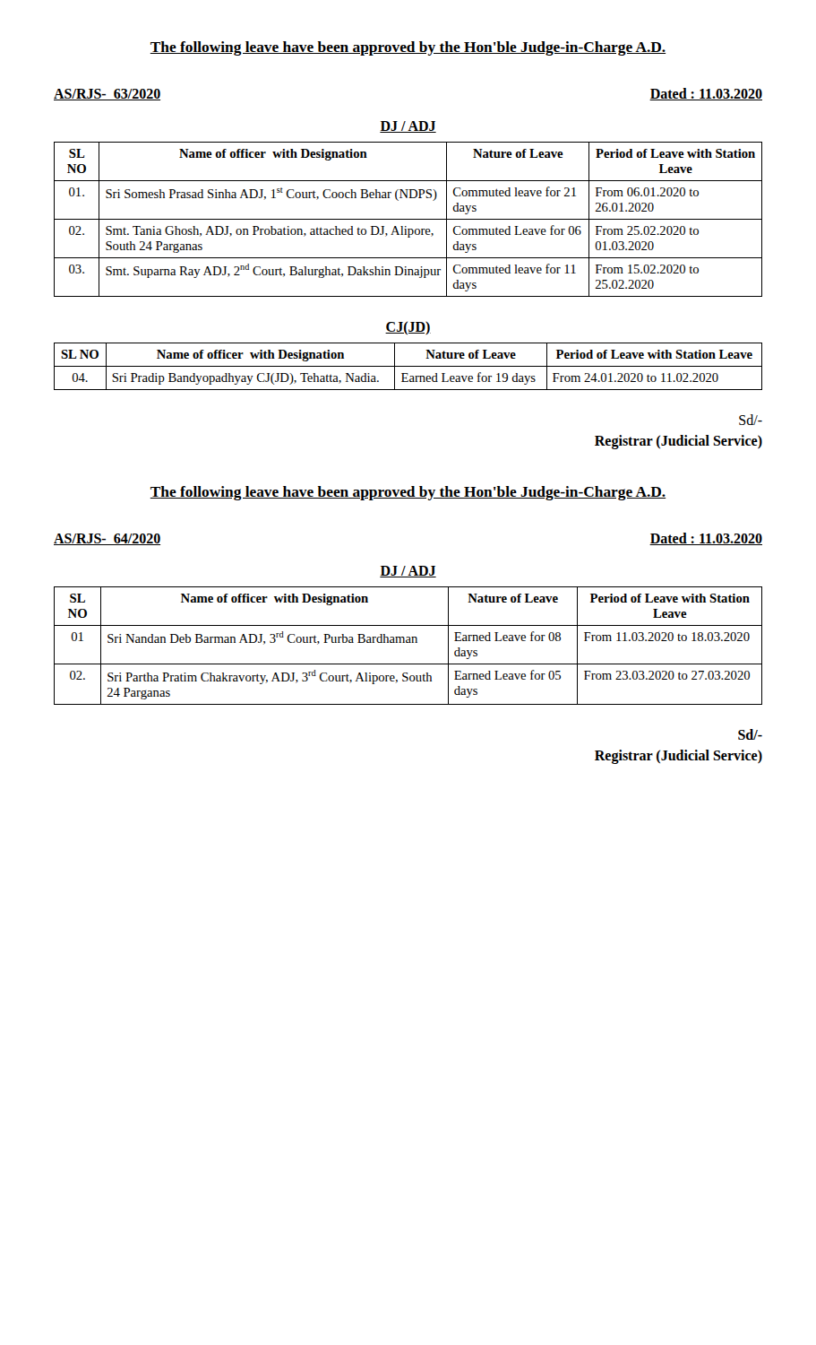The following leave have been approved by the Hon'ble Judge-in-Charge A.D.
AS/RJS- 63/2020 Dated : 11.03.2020
DJ / ADJ
| SL NO | Name of officer with Designation | Nature of Leave | Period of Leave with Station Leave |
| --- | --- | --- | --- |
| 01. | Sri Somesh Prasad Sinha ADJ, 1 st Court, Cooch Behar (NDPS) | Commuted leave for 21 days | From 06.01.2020 to 26.01.2020 |
| 02. | Smt. Tania Ghosh, ADJ, on Probation, attached to DJ, Alipore, South 24 Parganas | Commuted Leave for 06 days | From 25.02.2020 to 01.03.2020 |
| 03. | Smt. Suparna Ray ADJ, 2 nd Court, Balurghat, Dakshin Dinajpur | Commuted leave for 11 days | From 15.02.2020 to 25.02.2020 |
CJ(JD)
| SL NO | Name of officer with Designation | Nature of Leave | Period of Leave with Station Leave |
| --- | --- | --- | --- |
| 04. | Sri Pradip Bandyopadhyay CJ(JD), Tehatta, Nadia. | Earned Leave for 19 days | From 24.01.2020 to 11.02.2020 |
Sd/-
Registrar (Judicial Service)
The following leave have been approved by the Hon'ble Judge-in-Charge A.D.
AS/RJS- 64/2020 Dated : 11.03.2020
DJ / ADJ
| SL NO | Name of officer with Designation | Nature of Leave | Period of Leave with Station Leave |
| --- | --- | --- | --- |
| 01 | Sri Nandan Deb Barman ADJ, 3 rd Court, Purba Bardhaman | Earned Leave for 08 days | From 11.03.2020 to 18.03.2020 |
| 02. | Sri Partha Pratim Chakravorty, ADJ, 3 rd Court, Alipore, South 24 Parganas | Earned Leave for 05 days | From 23.03.2020 to 27.03.2020 |
Sd/-
Registrar (Judicial Service)